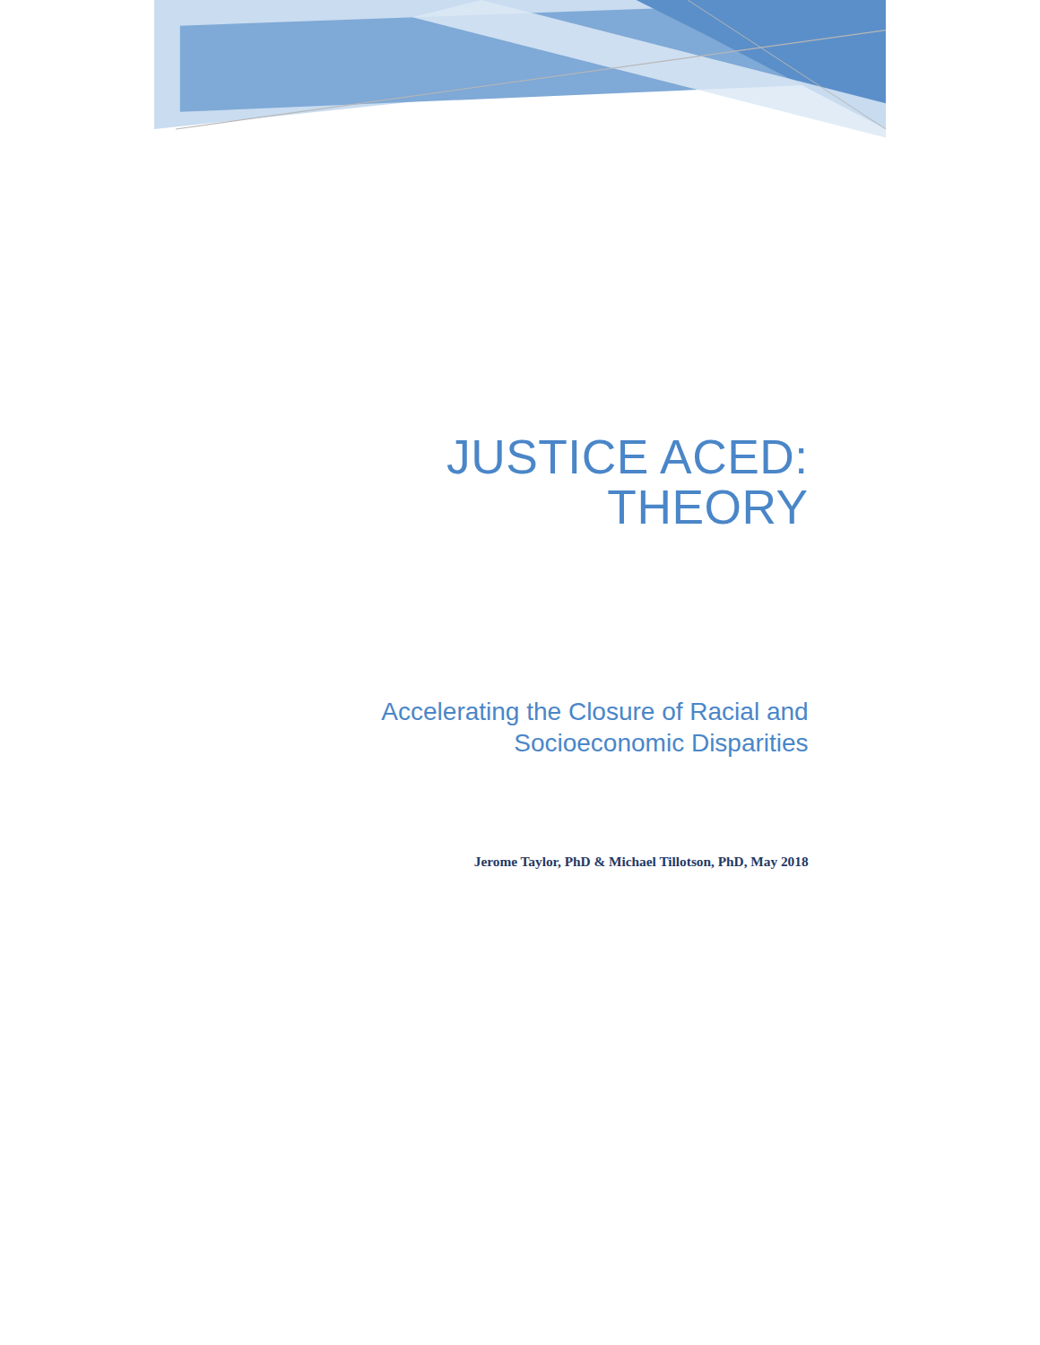JUSTICE ACED: THEORY
Accelerating the Closure of Racial and Socioeconomic Disparities
Jerome Taylor, PhD & Michael Tillotson, PhD, May 2018